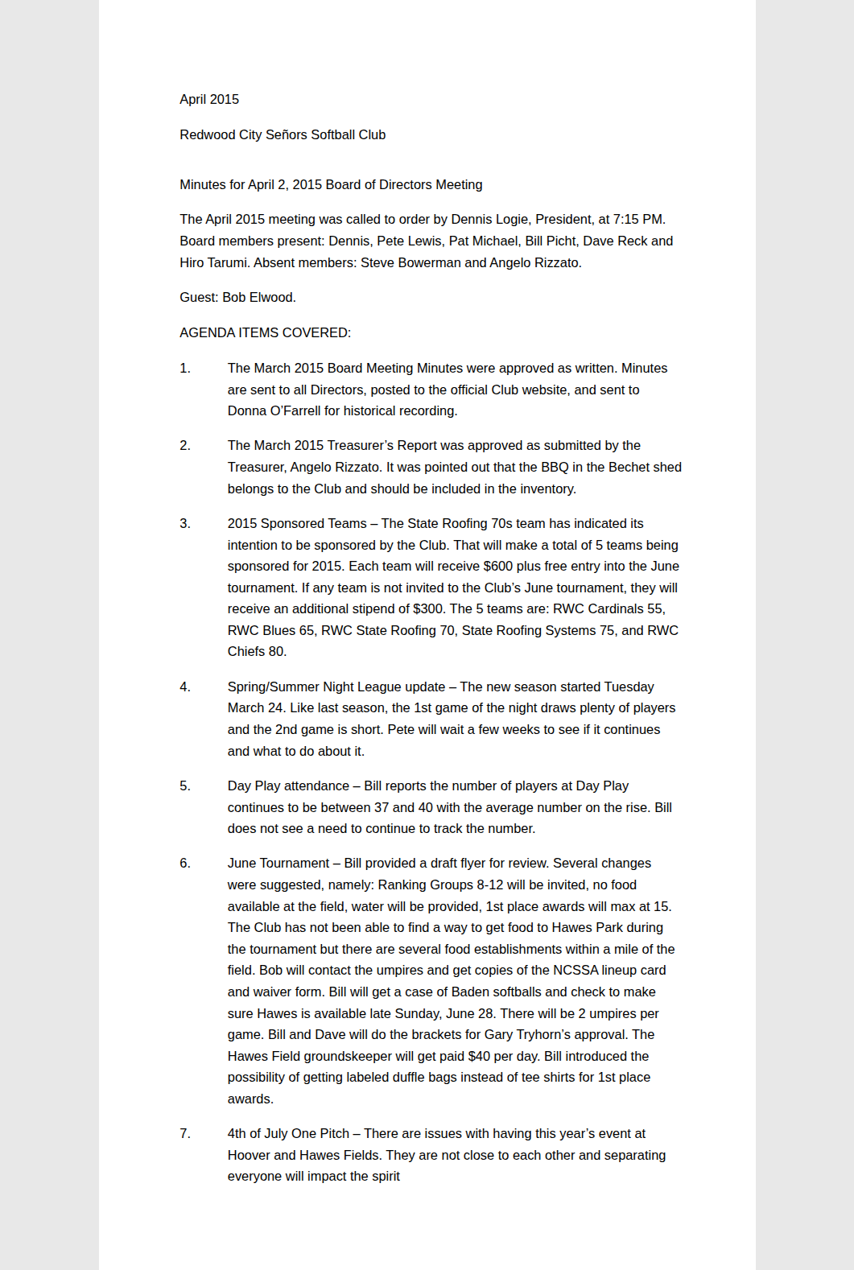April 2015
Redwood City Señors Softball Club
Minutes for April 2, 2015 Board of Directors Meeting
The April 2015 meeting was called to order by Dennis Logie, President, at 7:15 PM. Board members present: Dennis, Pete Lewis, Pat Michael, Bill Picht, Dave Reck and Hiro Tarumi. Absent members: Steve Bowerman and Angelo Rizzato.
Guest: Bob Elwood.
AGENDA ITEMS COVERED:
1.
The March 2015 Board Meeting Minutes were approved as written. Minutes are sent to all Directors, posted to the official Club website, and sent to Donna O’Farrell for historical recording.
2.
The March 2015 Treasurer’s Report was approved as submitted by the Treasurer, Angelo Rizzato. It was pointed out that the BBQ in the Bechet shed belongs to the Club and should be included in the inventory.
3.
2015 Sponsored Teams – The State Roofing 70s team has indicated its intention to be sponsored by the Club. That will make a total of 5 teams being sponsored for 2015. Each team will receive $600 plus free entry into the June tournament. If any team is not invited to the Club’s June tournament, they will receive an additional stipend of $300. The 5 teams are: RWC Cardinals 55, RWC Blues 65, RWC State Roofing 70, State Roofing Systems 75, and RWC Chiefs 80.
4.
Spring/Summer Night League update – The new season started Tuesday March 24. Like last season, the 1st game of the night draws plenty of players and the 2nd game is short. Pete will wait a few weeks to see if it continues and what to do about it.
5.
Day Play attendance – Bill reports the number of players at Day Play continues to be between 37 and 40 with the average number on the rise. Bill does not see a need to continue to track the number.
6.
June Tournament – Bill provided a draft flyer for review. Several changes were suggested, namely: Ranking Groups 8-12 will be invited, no food available at the field, water will be provided, 1st place awards will max at 15. The Club has not been able to find a way to get food to Hawes Park during the tournament but there are several food establishments within a mile of the field. Bob will contact the umpires and get copies of the NCSSA lineup card and waiver form. Bill will get a case of Baden softballs and check to make sure Hawes is available late Sunday, June 28. There will be 2 umpires per game. Bill and Dave will do the brackets for Gary Tryhorn’s approval. The Hawes Field groundskeeper will get paid $40 per day. Bill introduced the possibility of getting labeled duffle bags instead of tee shirts for 1st place awards.
7.
4th of July One Pitch – There are issues with having this year’s event at Hoover and Hawes Fields. They are not close to each other and separating everyone will impact the spirit